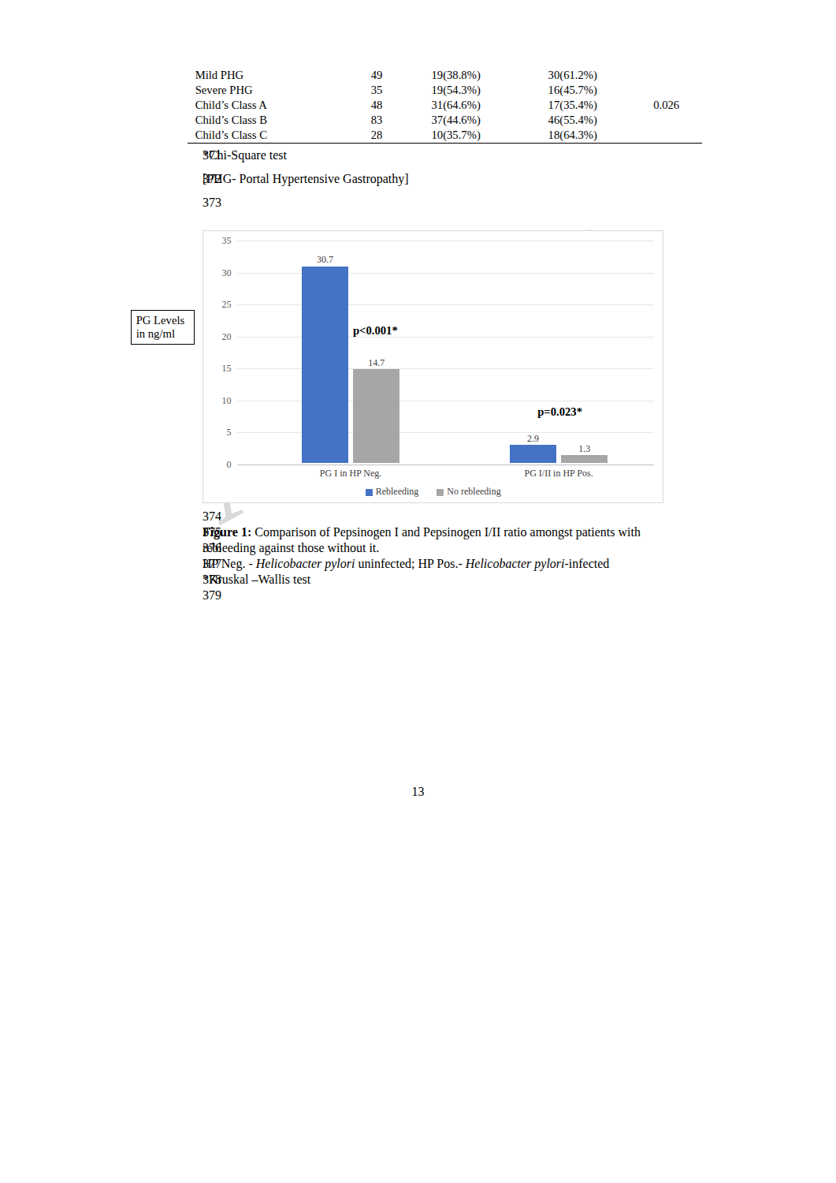Accepted
| Mild PHG | 49 | 19(38.8%) | 30(61.2%) | |
| Severe PHG | 35 | 19(54.3%) | 16(45.7%) | |
| Child’s Class A | 48 | 31(64.6%) | 17(35.4%) | 0.026 |
| Child’s Class B | 83 | 37(44.6%) | 46(55.4%) | |
| Child’s Class C | 28 | 10(35.7%) | 18(64.3%) | |
371
*Chi-Square test
372
[PHG- Portal Hypertensive Gastropathy]
373
PG Levels in ng/ml
35
30
25
20
15
10
5
0
30.7
14.7
p<0.001*
PG I in HP Neg.
2.9
1.3
p=0.023*
PG I/II in HP Pos.
Rebleeding No rebleeding
374
375
Figure 1: Comparison of Pepsinogen I and Pepsinogen I/II ratio amongst patients with
376
rebleeding against those without it.
377
HP Neg. - Helicobacter pylori uninfected; HP Pos.- Helicobacter pylori-infected
378
*Kruskal –Wallis test
379
13